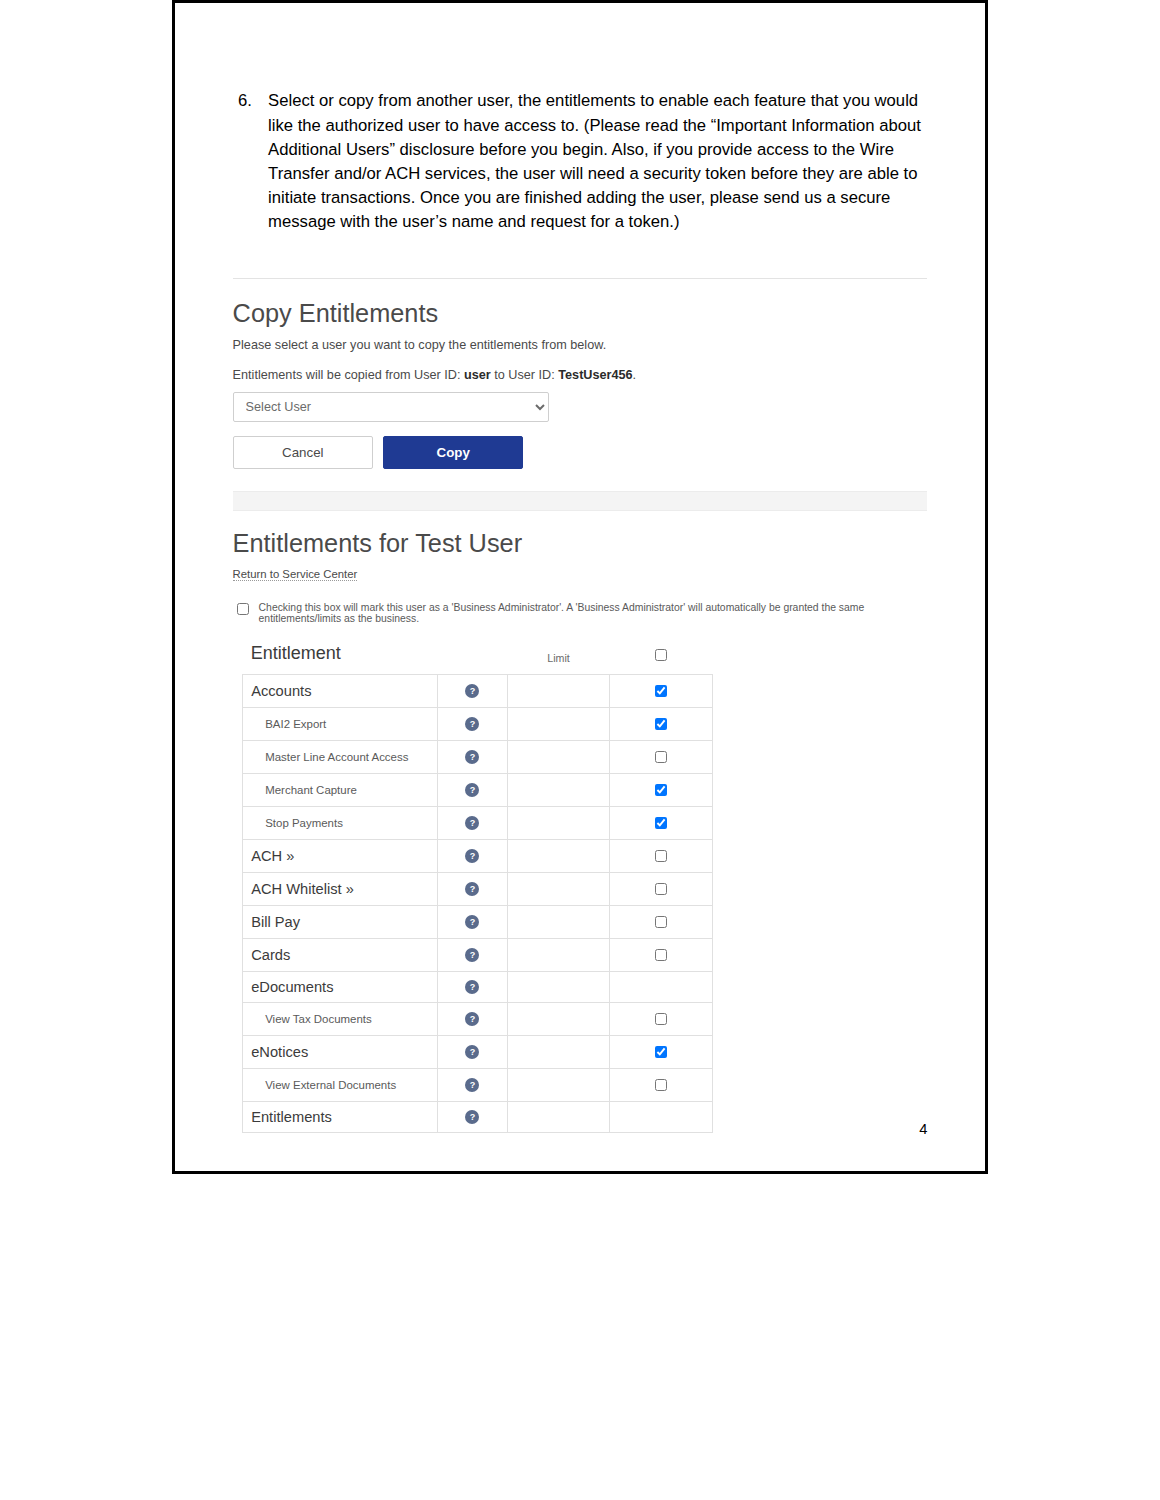Select or copy from another user, the entitlements to enable each feature that you would like the authorized user to have access to. (Please read the “Important Information about Additional Users” disclosure before you begin. Also, if you provide access to the Wire Transfer and/or ACH services, the user will need a security token before they are able to initiate transactions. Once you are finished adding the user, please send us a secure message with the user’s name and request for a token.)
Copy Entitlements
Please select a user you want to copy the entitlements from below.
Entitlements will be copied from User ID: user to User ID: TestUser456.
Select User Select User
Cancel Copy
Entitlements for Test User
Return to Service Center
Checking this box will mark this user as a 'Business Administrator'. A 'Business Administrator' will automatically be granted the same entitlements/limits as the business.
| Entitlement | | Limit | |
| --- | --- | --- | --- |
| Accounts | ? | | |
| BAI2 Export | ? | | |
| Master Line Account Access | ? | | |
| Merchant Capture | ? | | |
| Stop Payments | ? | | |
| ACH » | ? | | |
| ACH Whitelist » | ? | | |
| Bill Pay | ? | | |
| Cards | ? | | |
| eDocuments | ? | | |
| View Tax Documents | ? | | |
| eNotices | ? | | |
| View External Documents | ? | | |
| Entitlements | ? | | |
4